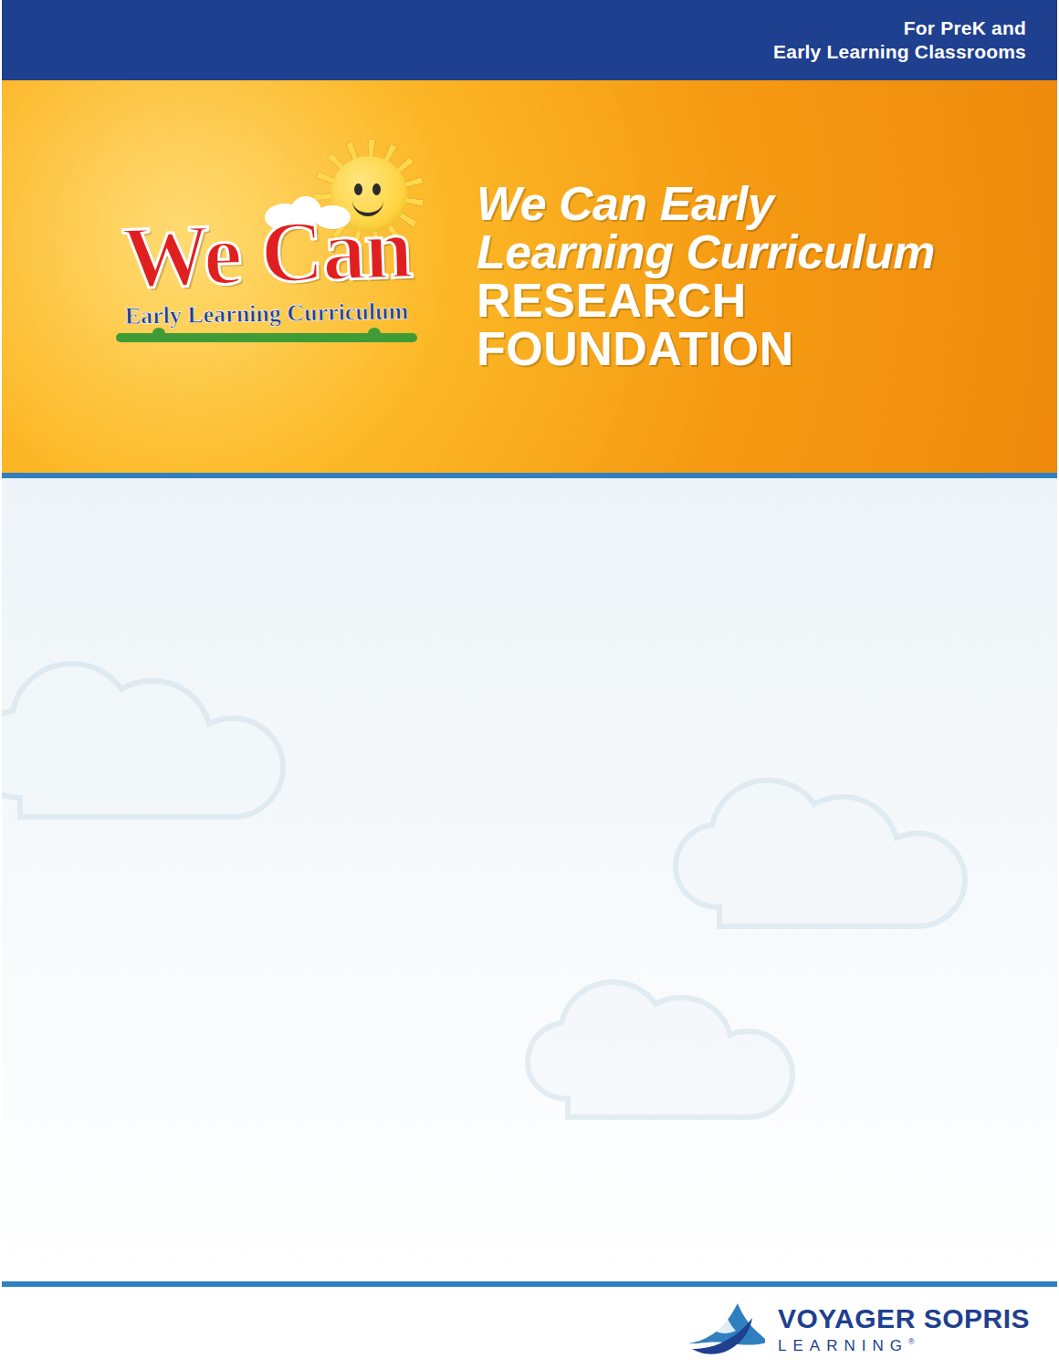For PreK and
Early Learning Classrooms
We Can
Early Learning Curriculum
We Can Early
Learning Curriculum
RESEARCH
FOUNDATION
VOYAGER SOPRIS
LEARNING®